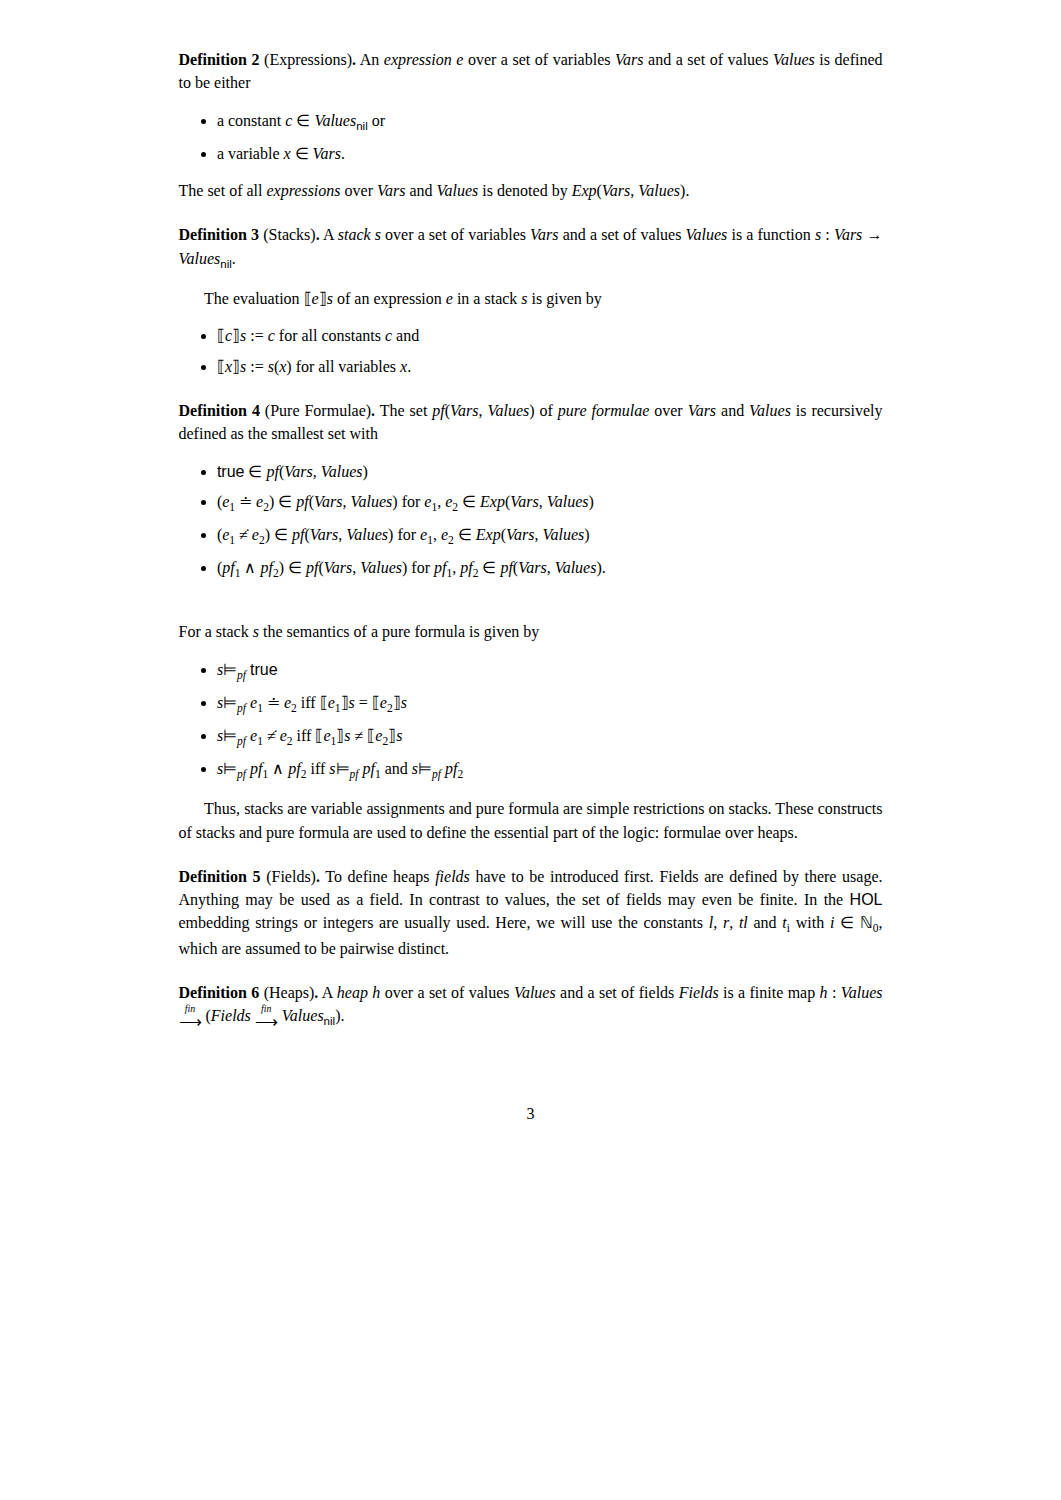Definition 2 (Expressions). An expression e over a set of variables Vars and a set of values Values is defined to be either
a constant c ∈ Valuesnil or
a variable x ∈ Vars.
The set of all expressions over Vars and Values is denoted by Exp(Vars, Values).
Definition 3 (Stacks). A stack s over a set of variables Vars and a set of values Values is a function s : Vars → Valuesnil.
The evaluation ⟦e⟧s of an expression e in a stack s is given by
⟦c⟧s := c for all constants c and
⟦x⟧s := s(x) for all variables x.
Definition 4 (Pure Formulae). The set pf(Vars, Values) of pure formulae over Vars and Values is recursively defined as the smallest set with
true ∈ pf(Vars, Values)
(e1 ≐ e2) ∈ pf(Vars, Values) for e1, e2 ∈ Exp(Vars, Values)
(e1 ≠̇ e2) ∈ pf(Vars, Values) for e1, e2 ∈ Exp(Vars, Values)
(pf1 ∧ pf2) ∈ pf(Vars, Values) for pf1, pf2 ∈ pf(Vars, Values).
For a stack s the semantics of a pure formula is given by
s⊨pf true
s⊨pf e1 ≐ e2 iff ⟦e1⟧s = ⟦e2⟧s
s⊨pf e1 ≠̇ e2 iff ⟦e1⟧s ≠ ⟦e2⟧s
s⊨pf pf1 ∧ pf2 iff s⊨pf pf1 and s⊨pf pf2
Thus, stacks are variable assignments and pure formula are simple restrictions on stacks. These constructs of stacks and pure formula are used to define the essential part of the logic: formulae over heaps.
Definition 5 (Fields). To define heaps fields have to be introduced first. Fields are defined by there usage. Anything may be used as a field. In contrast to values, the set of fields may even be finite. In the HOL embedding strings or integers are usually used. Here, we will use the constants l, r, tl and ti with i ∈ ℕ0, which are assumed to be pairwise distinct.
Definition 6 (Heaps). A heap h over a set of values Values and a set of fields Fields is a finite map h : Values fin⟶ (Fields fin⟶ Valuesnil).
3